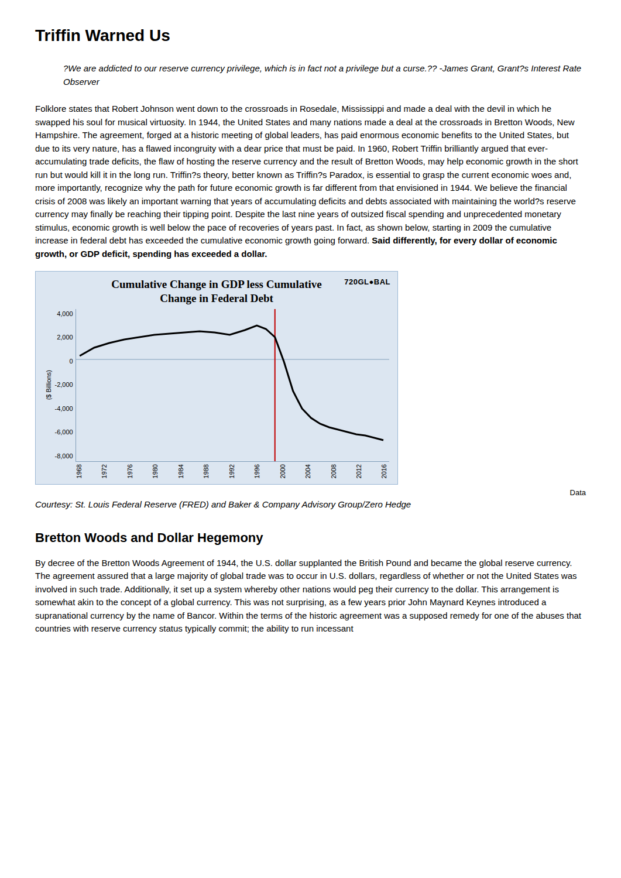Triffin Warned Us
?We are addicted to our reserve currency privilege, which is in fact not a privilege but a curse.?? -James Grant, Grant?s Interest Rate Observer
Folklore states that Robert Johnson went down to the crossroads in Rosedale, Mississippi and made a deal with the devil in which he swapped his soul for musical virtuosity. In 1944, the United States and many nations made a deal at the crossroads in Bretton Woods, New Hampshire. The agreement, forged at a historic meeting of global leaders, has paid enormous economic benefits to the United States, but due to its very nature, has a flawed incongruity with a dear price that must be paid. In 1960, Robert Triffin brilliantly argued that ever-accumulating trade deficits, the flaw of hosting the reserve currency and the result of Bretton Woods, may help economic growth in the short run but would kill it in the long run. Triffin?s theory, better known as Triffin?s Paradox, is essential to grasp the current economic woes and, more importantly, recognize why the path for future economic growth is far different from that envisioned in 1944. We believe the financial crisis of 2008 was likely an important warning that years of accumulating deficits and debts associated with maintaining the world?s reserve currency may finally be reaching their tipping point. Despite the last nine years of outsized fiscal spending and unprecedented monetary stimulus, economic growth is well below the pace of recoveries of years past. In fact, as shown below, starting in 2009 the cumulative increase in federal debt has exceeded the cumulative economic growth going forward. Said differently, for every dollar of economic growth, or GDP deficit, spending has exceeded a dollar.
720GL●BAL
Cumulative Change in GDP less Cumulative
Change in Federal Debt
($ Billions)
4,000 2,000 0 -2,000 -4,000 -6,000 -8,000
1968197219761980198419881992199620002004200820122016
Data
Courtesy: St. Louis Federal Reserve (FRED) and Baker & Company Advisory Group/Zero Hedge
Bretton Woods and Dollar Hegemony
By decree of the Bretton Woods Agreement of 1944, the U.S. dollar supplanted the British Pound and became the global reserve currency. The agreement assured that a large majority of global trade was to occur in U.S. dollars, regardless of whether or not the United States was involved in such trade. Additionally, it set up a system whereby other nations would peg their currency to the dollar. This arrangement is somewhat akin to the concept of a global currency. This was not surprising, as a few years prior John Maynard Keynes introduced a supranational currency by the name of Bancor. Within the terms of the historic agreement was a supposed remedy for one of the abuses that countries with reserve currency status typically commit; the ability to run incessant